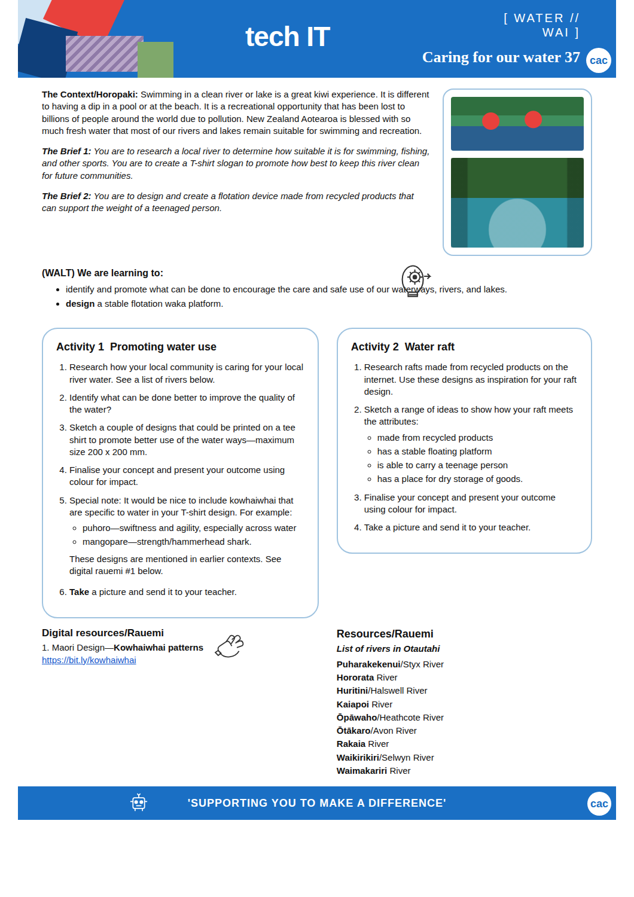tech IT
[ WATER //
WAI ]
Caring for our water 37
cac
The Context/Horopaki: Swimming in a clean river or lake is a great kiwi experience. It is different to having a dip in a pool or at the beach. It is a recreational opportunity that has been lost to billions of people around the world due to pollution. New Zealand Aotearoa is blessed with so much fresh water that most of our rivers and lakes remain suitable for swimming and recreation.
The Brief 1: You are to research a local river to determine how suitable it is for swimming, fishing, and other sports. You are to create a T-shirt slogan to promote how best to keep this river clean for future communities.
The Brief 2: You are to design and create a flotation device made from recycled products that can support the weight of a teenaged person.
(WALT) We are learning to:
identify and promote what can be done to encourage the care and safe use of our waterways, rivers, and lakes.
design a stable flotation waka platform.
Activity 1 Promoting water use
Research how your local community is caring for your local river water. See a list of rivers below.
Identify what can be done better to improve the quality of the water?
Sketch a couple of designs that could be printed on a tee shirt to promote better use of the water ways—maximum size 200 x 200 mm.
Finalise your concept and present your outcome using colour for impact.
Special note: It would be nice to include kowhaiwhai that are specific to water in your T-shirt design. For example:
puhoro—swiftness and agility, especially across water
mangopare—strength/hammerhead shark.
These designs are mentioned in earlier contexts. See digital rauemi #1 below.
Take a picture and send it to your teacher.
Activity 2 Water raft
Research rafts made from recycled products on the internet. Use these designs as inspiration for your raft design.
Sketch a range of ideas to show how your raft meets the attributes:
made from recycled products
has a stable floating platform
is able to carry a teenage person
has a place for dry storage of goods.
Finalise your concept and present your outcome using colour for impact.
Take a picture and send it to your teacher.
Digital resources/Rauemi
1. Maori Design—Kowhaiwhai patterns
https://bit.ly/kowhaiwhai
Resources/Rauemi
List of rivers in Otautahi
Puharakekenui/Styx River
Hororata River
Huritini/Halswell River
Kaiapoi River
Ōpāwaho/Heathcote River
Ōtākaro/Avon River
Rakaia River
Waikirikiri/Selwyn River
Waimakariri River
'SUPPORTING YOU TO MAKE A DIFFERENCE'
cac